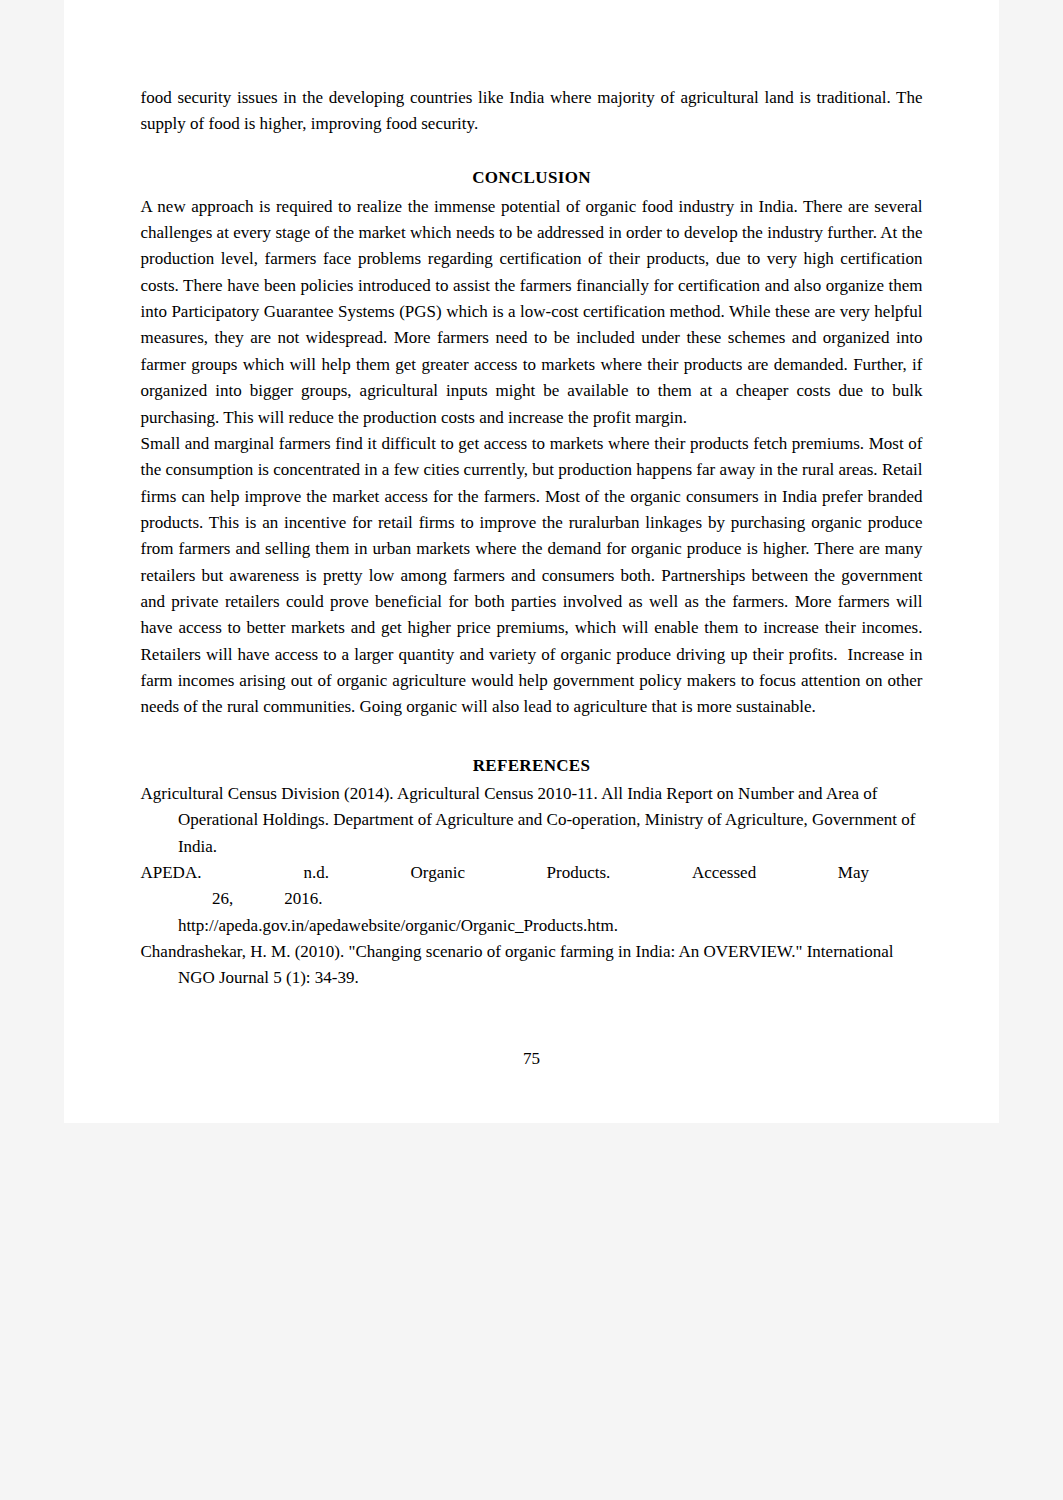food security issues in the developing countries like India where majority of agricultural land is traditional. The supply of food is higher, improving food security.
CONCLUSION
A new approach is required to realize the immense potential of organic food industry in India. There are several challenges at every stage of the market which needs to be addressed in order to develop the industry further. At the production level, farmers face problems regarding certification of their products, due to very high certification costs. There have been policies introduced to assist the farmers financially for certification and also organize them into Participatory Guarantee Systems (PGS) which is a low-cost certification method. While these are very helpful measures, they are not widespread. More farmers need to be included under these schemes and organized into farmer groups which will help them get greater access to markets where their products are demanded. Further, if organized into bigger groups, agricultural inputs might be available to them at a cheaper costs due to bulk purchasing. This will reduce the production costs and increase the profit margin.
Small and marginal farmers find it difficult to get access to markets where their products fetch premiums. Most of the consumption is concentrated in a few cities currently, but production happens far away in the rural areas. Retail firms can help improve the market access for the farmers. Most of the organic consumers in India prefer branded products. This is an incentive for retail firms to improve the ruralurban linkages by purchasing organic produce from farmers and selling them in urban markets where the demand for organic produce is higher. There are many retailers but awareness is pretty low among farmers and consumers both. Partnerships between the government and private retailers could prove beneficial for both parties involved as well as the farmers. More farmers will have access to better markets and get higher price premiums, which will enable them to increase their incomes. Retailers will have access to a larger quantity and variety of organic produce driving up their profits. Increase in farm incomes arising out of organic agriculture would help government policy makers to focus attention on other needs of the rural communities. Going organic will also lead to agriculture that is more sustainable.
REFERENCES
Agricultural Census Division (2014). Agricultural Census 2010-11. All India Report on Number and Area of Operational Holdings. Department of Agriculture and Co-operation, Ministry of Agriculture, Government of India.
APEDA. n.d. Organic Products. Accessed May
26, 2016. http://apeda.gov.in/apedawebsite/organic/Organic_Products.htm.
Chandrashekar, H. M. (2010). "Changing scenario of organic farming in India: An OVERVIEW." International NGO Journal 5 (1): 34-39.
75